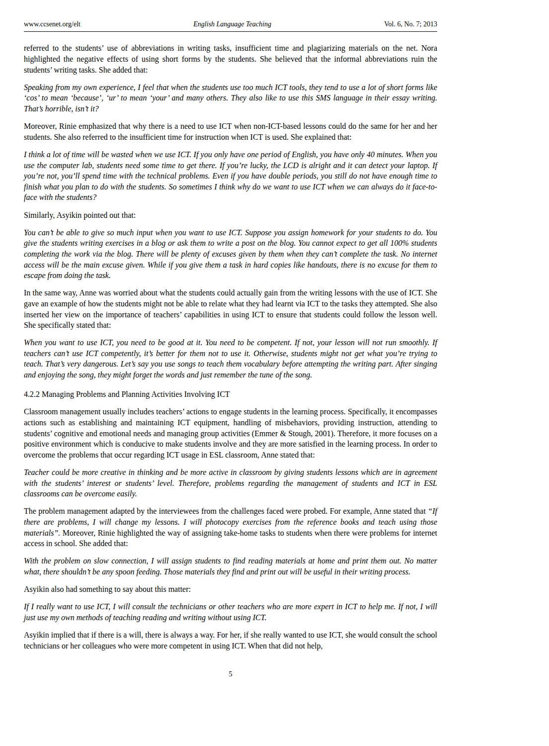www.ccsenet.org/elt English Language Teaching Vol. 6, No. 7; 2013
referred to the students’ use of abbreviations in writing tasks, insufficient time and plagiarizing materials on the net. Nora highlighted the negative effects of using short forms by the students. She believed that the informal abbreviations ruin the students’ writing tasks. She added that:
Speaking from my own experience, I feel that when the students use too much ICT tools, they tend to use a lot of short forms like ‘cos’ to mean ‘because’, ‘ur’ to mean ‘your’ and many others. They also like to use this SMS language in their essay writing. That’s horrible, isn’t it?
Moreover, Rinie emphasized that why there is a need to use ICT when non-ICT-based lessons could do the same for her and her students. She also referred to the insufficient time for instruction when ICT is used. She explained that:
I think a lot of time will be wasted when we use ICT. If you only have one period of English, you have only 40 minutes. When you use the computer lab, students need some time to get there. If you’re lucky, the LCD is alright and it can detect your laptop. If you’re not, you’ll spend time with the technical problems. Even if you have double periods, you still do not have enough time to finish what you plan to do with the students. So sometimes I think why do we want to use ICT when we can always do it face-to-face with the students?
Similarly, Asyikin pointed out that:
You can’t be able to give so much input when you want to use ICT. Suppose you assign homework for your students to do. You give the students writing exercises in a blog or ask them to write a post on the blog. You cannot expect to get all 100% students completing the work via the blog. There will be plenty of excuses given by them when they can’t complete the task. No internet access will be the main excuse given. While if you give them a task in hard copies like handouts, there is no excuse for them to escape from doing the task.
In the same way, Anne was worried about what the students could actually gain from the writing lessons with the use of ICT. She gave an example of how the students might not be able to relate what they had learnt via ICT to the tasks they attempted. She also inserted her view on the importance of teachers’ capabilities in using ICT to ensure that students could follow the lesson well. She specifically stated that:
When you want to use ICT, you need to be good at it. You need to be competent. If not, your lesson will not run smoothly. If teachers can’t use ICT competently, it’s better for them not to use it. Otherwise, students might not get what you’re trying to teach. That’s very dangerous. Let’s say you use songs to teach them vocabulary before attempting the writing part. After singing and enjoying the song, they might forget the words and just remember the tune of the song.
4.2.2 Managing Problems and Planning Activities Involving ICT
Classroom management usually includes teachers’ actions to engage students in the learning process. Specifically, it encompasses actions such as establishing and maintaining ICT equipment, handling of misbehaviors, providing instruction, attending to students’ cognitive and emotional needs and managing group activities (Emmer & Stough, 2001). Therefore, it more focuses on a positive environment which is conducive to make students involve and they are more satisfied in the learning process. In order to overcome the problems that occur regarding ICT usage in ESL classroom, Anne stated that:
Teacher could be more creative in thinking and be more active in classroom by giving students lessons which are in agreement with the students’ interest or students’ level. Therefore, problems regarding the management of students and ICT in ESL classrooms can be overcome easily.
The problem management adapted by the interviewees from the challenges faced were probed. For example, Anne stated that “If there are problems, I will change my lessons. I will photocopy exercises from the reference books and teach using those materials”. Moreover, Rinie highlighted the way of assigning take-home tasks to students when there were problems for internet access in school. She added that:
With the problem on slow connection, I will assign students to find reading materials at home and print them out. No matter what, there shouldn’t be any spoon feeding. Those materials they find and print out will be useful in their writing process.
Asyikin also had something to say about this matter:
If I really want to use ICT, I will consult the technicians or other teachers who are more expert in ICT to help me. If not, I will just use my own methods of teaching reading and writing without using ICT.
Asyikin implied that if there is a will, there is always a way. For her, if she really wanted to use ICT, she would consult the school technicians or her colleagues who were more competent in using ICT. When that did not help,
5